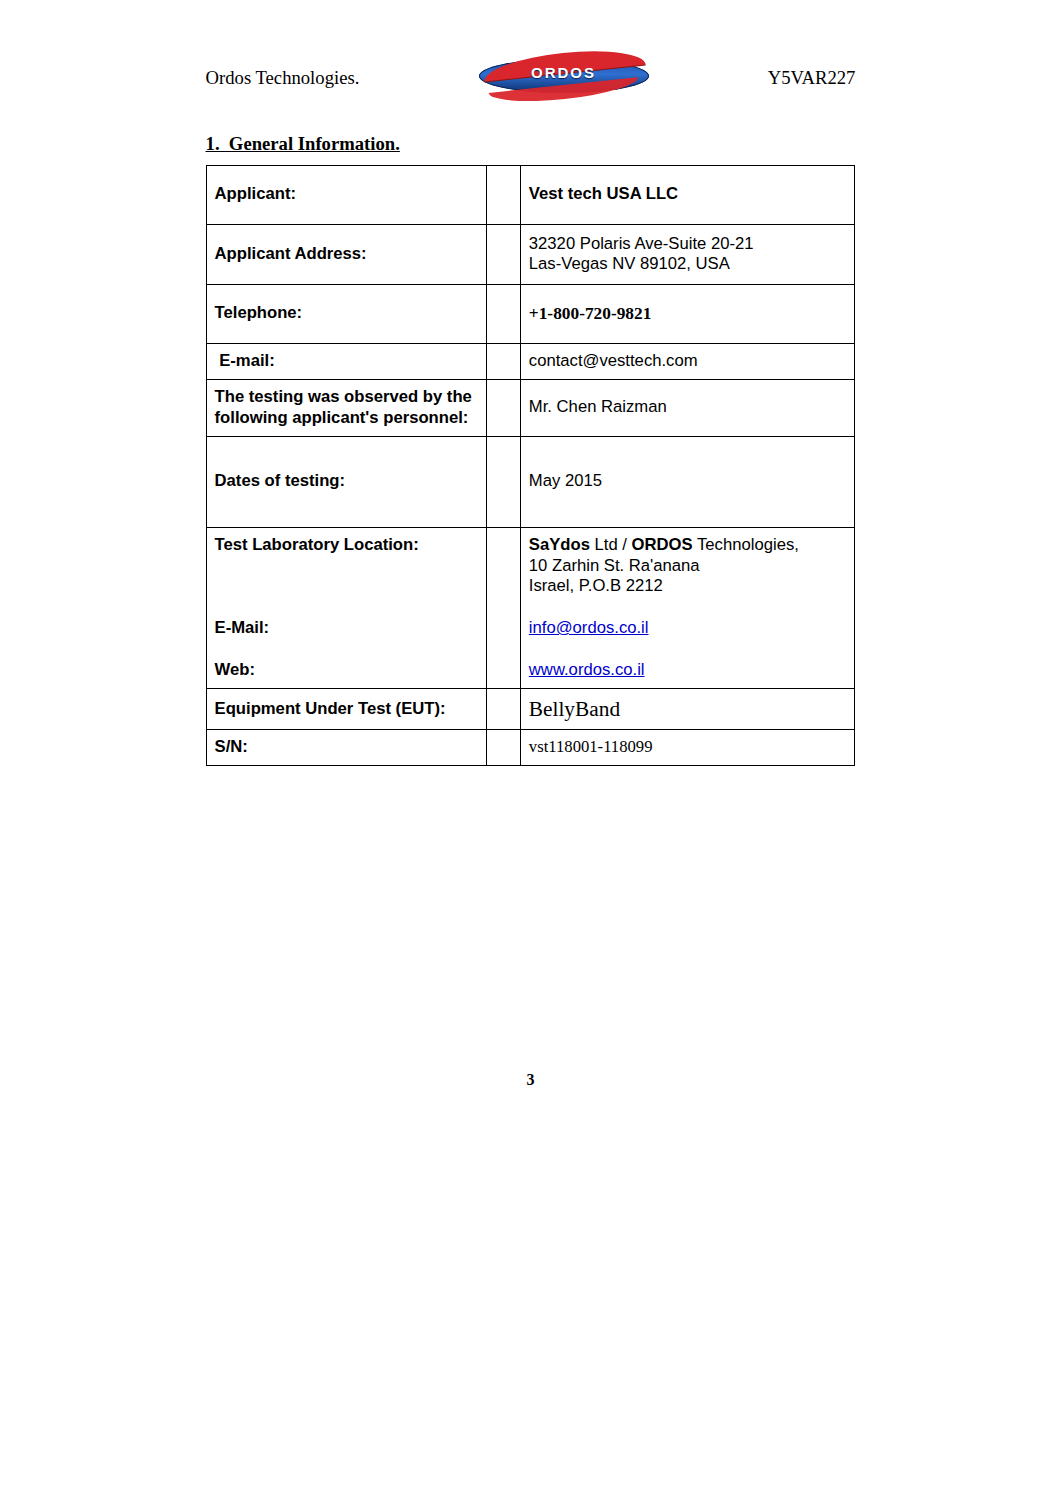Ordos Technologies.
ORDOS
Y5VAR227
1. General Information.
| Applicant: | | Vest tech USA LLC |
| Applicant Address: | | 32320 Polaris Ave-Suite 20-21 Las-Vegas NV 89102, USA |
| Telephone: | | +1-800-720-9821 |
| E-mail: | | contact@vesttech.com |
| The testing was observed by the following applicant's personnel: | | Mr. Chen Raizman |
| Dates of testing: | | May 2015 |
| Test Laboratory Location: E-Mail: Web: | | SaYdos Ltd / ORDOS Technologies, 10 Zarhin St. Ra'anana Israel, P.O.B 2212 info@ordos.co.il www.ordos.co.il |
| Equipment Under Test (EUT): | | BellyBand |
| S/N: | | vst118001-118099 |
3